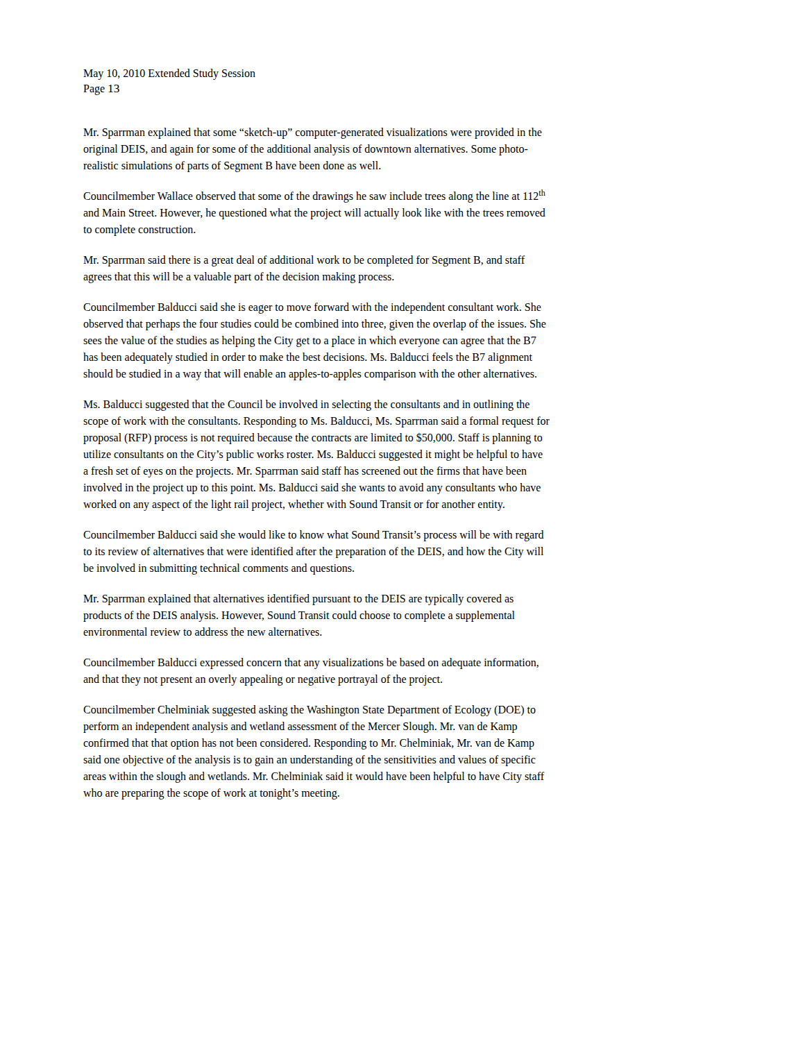May 10, 2010 Extended Study Session
Page 13
Mr. Sparrman explained that some “sketch-up” computer-generated visualizations were provided in the original DEIS, and again for some of the additional analysis of downtown alternatives. Some photo-realistic simulations of parts of Segment B have been done as well.
Councilmember Wallace observed that some of the drawings he saw include trees along the line at 112th and Main Street. However, he questioned what the project will actually look like with the trees removed to complete construction.
Mr. Sparrman said there is a great deal of additional work to be completed for Segment B, and staff agrees that this will be a valuable part of the decision making process.
Councilmember Balducci said she is eager to move forward with the independent consultant work. She observed that perhaps the four studies could be combined into three, given the overlap of the issues. She sees the value of the studies as helping the City get to a place in which everyone can agree that the B7 has been adequately studied in order to make the best decisions. Ms. Balducci feels the B7 alignment should be studied in a way that will enable an apples-to-apples comparison with the other alternatives.
Ms. Balducci suggested that the Council be involved in selecting the consultants and in outlining the scope of work with the consultants. Responding to Ms. Balducci, Ms. Sparrman said a formal request for proposal (RFP) process is not required because the contracts are limited to $50,000. Staff is planning to utilize consultants on the City’s public works roster. Ms. Balducci suggested it might be helpful to have a fresh set of eyes on the projects. Mr. Sparrman said staff has screened out the firms that have been involved in the project up to this point. Ms. Balducci said she wants to avoid any consultants who have worked on any aspect of the light rail project, whether with Sound Transit or for another entity.
Councilmember Balducci said she would like to know what Sound Transit’s process will be with regard to its review of alternatives that were identified after the preparation of the DEIS, and how the City will be involved in submitting technical comments and questions.
Mr. Sparrman explained that alternatives identified pursuant to the DEIS are typically covered as products of the DEIS analysis. However, Sound Transit could choose to complete a supplemental environmental review to address the new alternatives.
Councilmember Balducci expressed concern that any visualizations be based on adequate information, and that they not present an overly appealing or negative portrayal of the project.
Councilmember Chelminiak suggested asking the Washington State Department of Ecology (DOE) to perform an independent analysis and wetland assessment of the Mercer Slough. Mr. van de Kamp confirmed that that option has not been considered. Responding to Mr. Chelminiak, Mr. van de Kamp said one objective of the analysis is to gain an understanding of the sensitivities and values of specific areas within the slough and wetlands. Mr. Chelminiak said it would have been helpful to have City staff who are preparing the scope of work at tonight’s meeting.